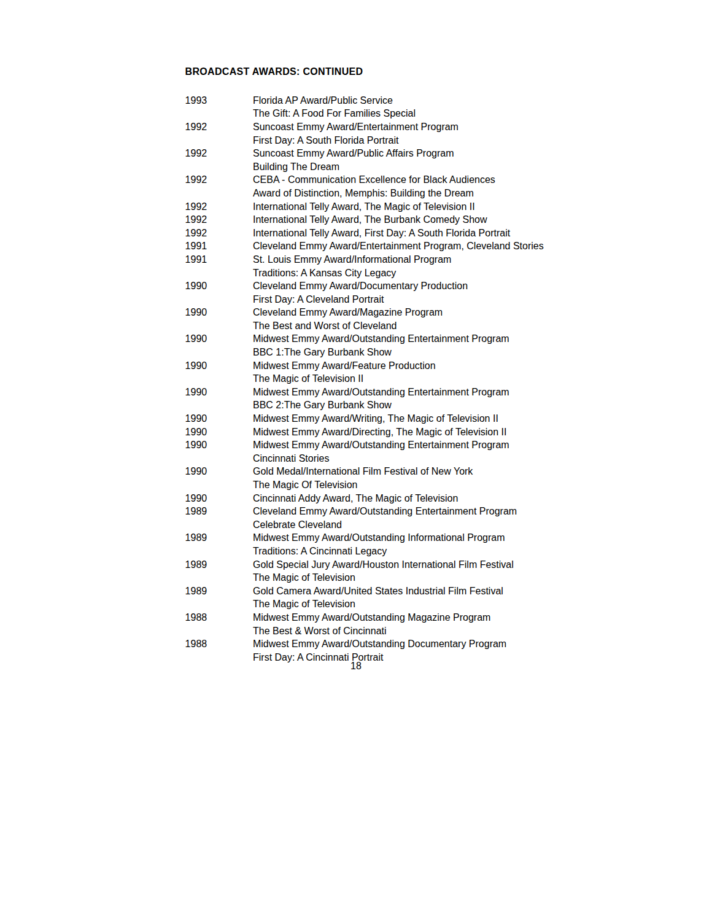BROADCAST AWARDS: CONTINUED
| 1993 | Florida AP Award/Public Service The Gift: A Food For Families Special |
| 1992 | Suncoast Emmy Award/Entertainment Program First Day: A South Florida Portrait |
| 1992 | Suncoast Emmy Award/Public Affairs Program Building The Dream |
| 1992 | CEBA - Communication Excellence for Black Audiences Award of Distinction, Memphis: Building the Dream |
| 1992 | International Telly Award, The Magic of Television II |
| 1992 | International Telly Award, The Burbank Comedy Show |
| 1992 | International Telly Award, First Day: A South Florida Portrait |
| 1991 | Cleveland Emmy Award/Entertainment Program, Cleveland Stories |
| 1991 | St. Louis Emmy Award/Informational Program Traditions: A Kansas City Legacy |
| 1990 | Cleveland Emmy Award/Documentary Production First Day: A Cleveland Portrait |
| 1990 | Cleveland Emmy Award/Magazine Program The Best and Worst of Cleveland |
| 1990 | Midwest Emmy Award/Outstanding Entertainment Program BBC 1:The Gary Burbank Show |
| 1990 | Midwest Emmy Award/Feature Production The Magic of Television II |
| 1990 | Midwest Emmy Award/Outstanding Entertainment Program BBC 2:The Gary Burbank Show |
| 1990 | Midwest Emmy Award/Writing, The Magic of Television II |
| 1990 | Midwest Emmy Award/Directing, The Magic of Television II |
| 1990 | Midwest Emmy Award/Outstanding Entertainment Program Cincinnati Stories |
| 1990 | Gold Medal/International Film Festival of New York The Magic Of Television |
| 1990 | Cincinnati Addy Award, The Magic of Television |
| 1989 | Cleveland Emmy Award/Outstanding Entertainment Program Celebrate Cleveland |
| 1989 | Midwest Emmy Award/Outstanding Informational Program Traditions: A Cincinnati Legacy |
| 1989 | Gold Special Jury Award/Houston International Film Festival The Magic of Television |
| 1989 | Gold Camera Award/United States Industrial Film Festival The Magic of Television |
| 1988 | Midwest Emmy Award/Outstanding Magazine Program The Best & Worst of Cincinnati |
| 1988 | Midwest Emmy Award/Outstanding Documentary Program First Day: A Cincinnati Portrait |
18